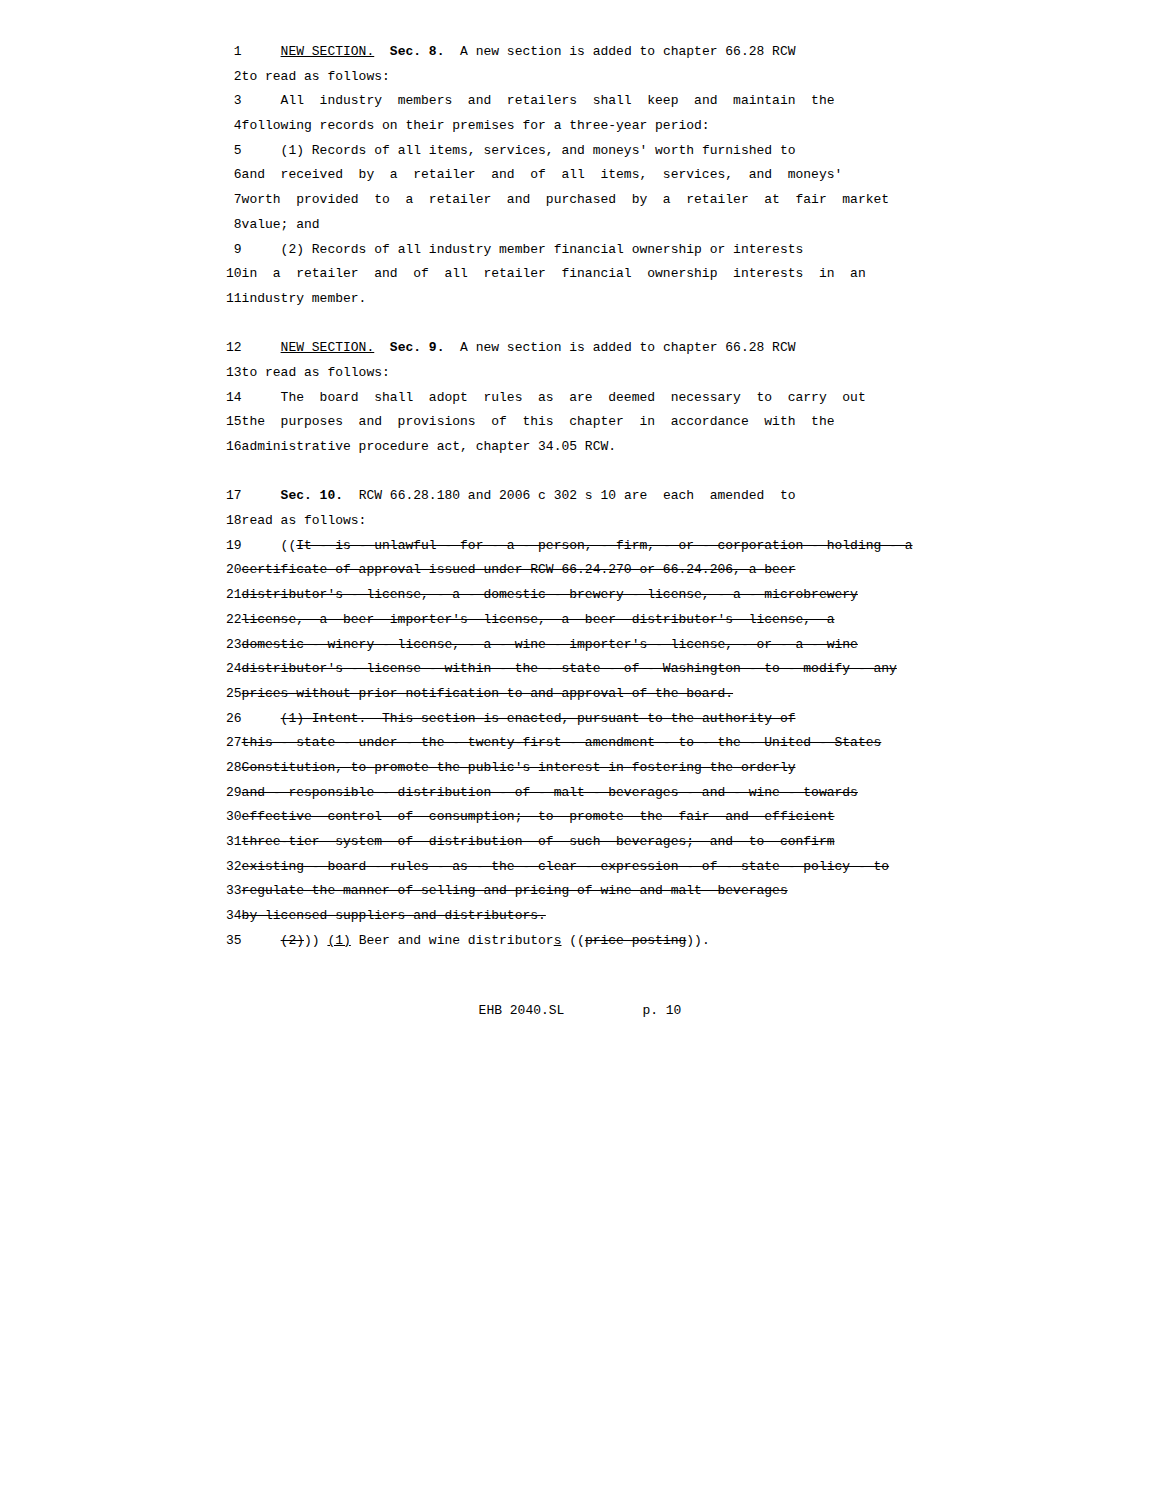| 1 | NEW SECTION. Sec. 8. A new section is added to chapter 66.28 RCW |
| 2 | to read as follows: |
| 3 | All industry members and retailers shall keep and maintain the |
| 4 | following records on their premises for a three-year period: |
| 5 | (1) Records of all items, services, and moneys' worth furnished to |
| 6 | and received by a retailer and of all items, services, and moneys' |
| 7 | worth provided to a retailer and purchased by a retailer at fair market |
| 8 | value; and |
| 9 | (2) Records of all industry member financial ownership or interests |
| 10 | in a retailer and of all retailer financial ownership interests in an |
| 11 | industry member. |
| 12 | NEW SECTION. Sec. 9. A new section is added to chapter 66.28 RCW |
| 13 | to read as follows: |
| 14 | The board shall adopt rules as are deemed necessary to carry out |
| 15 | the purposes and provisions of this chapter in accordance with the |
| 16 | administrative procedure act, chapter 34.05 RCW. |
| 17 | Sec. 10. RCW 66.28.180 and 2006 c 302 s 10 are each amended to |
| 18 | read as follows: |
| 19 | (( It - is - unlawful - for - a - person, - firm, - or - corporation - holding - a |
| 20 | certificate of approval issued under RCW 66.24.270 or 66.24.206, a beer |
| 21 | distributor's - license, - a - domestic - brewery - license, - a - microbrewery |
| 22 | license, a beer importer's license, a beer distributor's license, a |
| 23 | domestic - winery - license, - a - wine - importer's - license, - or - a - wine |
| 24 | distributor's - license - within - the - state - of - Washington - to - modify - any |
| 25 | prices without prior notification to and approval of the board. |
| 26 | (1) Intent. This section is enacted, pursuant to the authority of |
| 27 | this - state - under - the - twenty-first - amendment - to - the - United - States |
| 28 | Constitution, to promote the public's interest in fostering the orderly |
| 29 | and - responsible - distribution - of - malt - beverages - and - wine - towards |
| 30 | effective control of consumption; to promote the fair and efficient |
| 31 | three-tier system of distribution of such beverages; and to confirm |
| 32 | existing - board - rules - as - the - clear - expression - of - state - policy - to |
| 33 | regulate the manner of selling and pricing of wine and malt beverages |
| 34 | by licensed suppliers and distributors. |
| 35 | (2) )) (1) Beer and wine distributor s (( price posting )). |
EHB 2040.SL p. 10